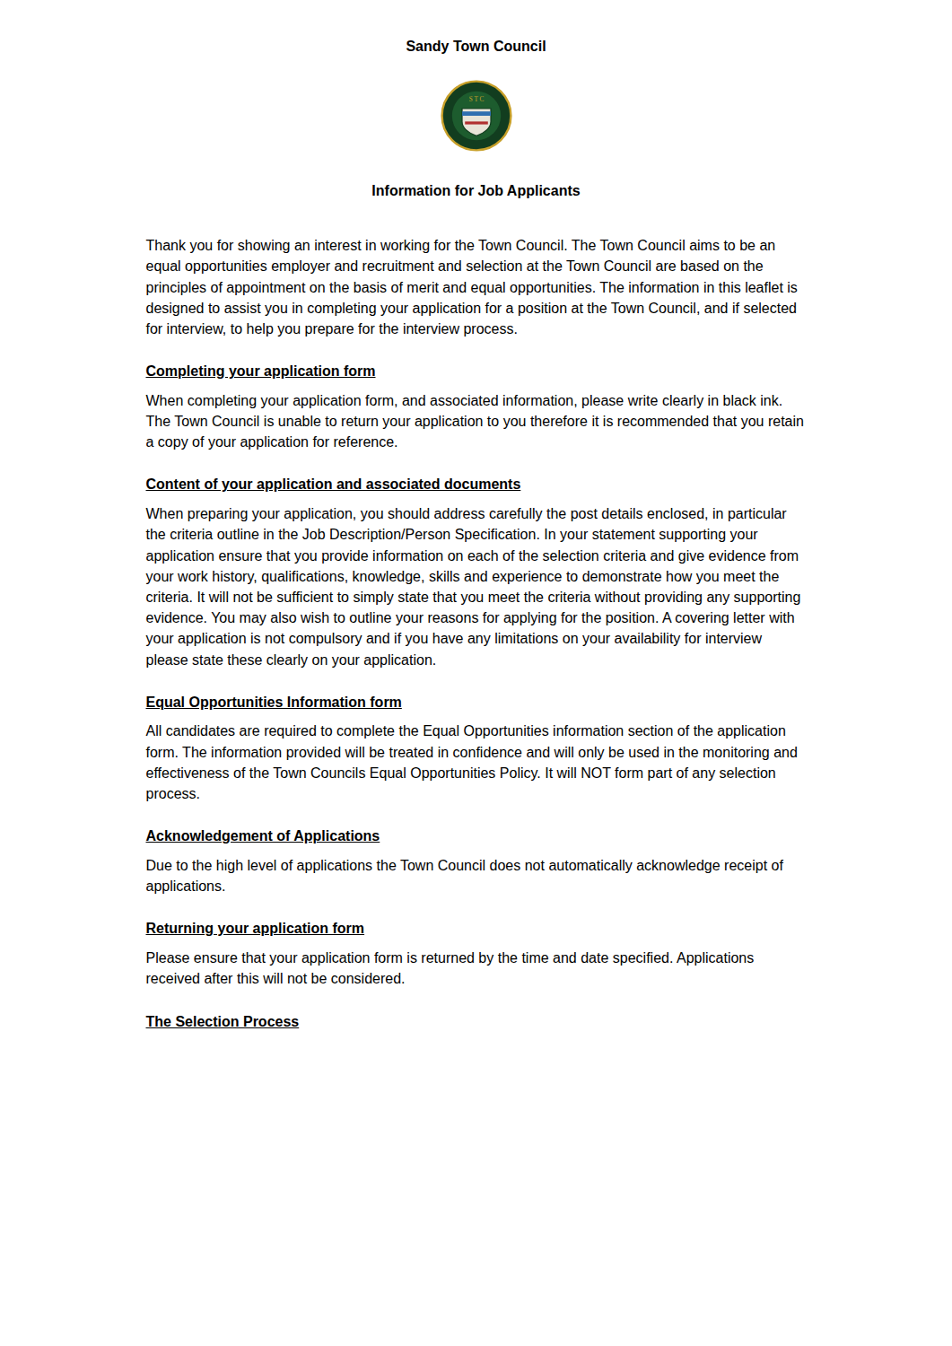Sandy Town Council
Information for Job Applicants
Thank you for showing an interest in working for the Town Council. The Town Council aims to be an equal opportunities employer and recruitment and selection at the Town Council are based on the principles of appointment on the basis of merit and equal opportunities. The information in this leaflet is designed to assist you in completing your application for a position at the Town Council, and if selected for interview, to help you prepare for the interview process.
Completing your application form
When completing your application form, and associated information, please write clearly in black ink. The Town Council is unable to return your application to you therefore it is recommended that you retain a copy of your application for reference.
Content of your application and associated documents
When preparing your application, you should address carefully the post details enclosed, in particular the criteria outline in the Job Description/Person Specification. In your statement supporting your application ensure that you provide information on each of the selection criteria and give evidence from your work history, qualifications, knowledge, skills and experience to demonstrate how you meet the criteria. It will not be sufficient to simply state that you meet the criteria without providing any supporting evidence. You may also wish to outline your reasons for applying for the position. A covering letter with your application is not compulsory and if you have any limitations on your availability for interview please state these clearly on your application.
Equal Opportunities Information form
All candidates are required to complete the Equal Opportunities information section of the application form. The information provided will be treated in confidence and will only be used in the monitoring and effectiveness of the Town Councils Equal Opportunities Policy. It will NOT form part of any selection process.
Acknowledgement of Applications
Due to the high level of applications the Town Council does not automatically acknowledge receipt of applications.
Returning your application form
Please ensure that your application form is returned by the time and date specified. Applications received after this will not be considered.
The Selection Process